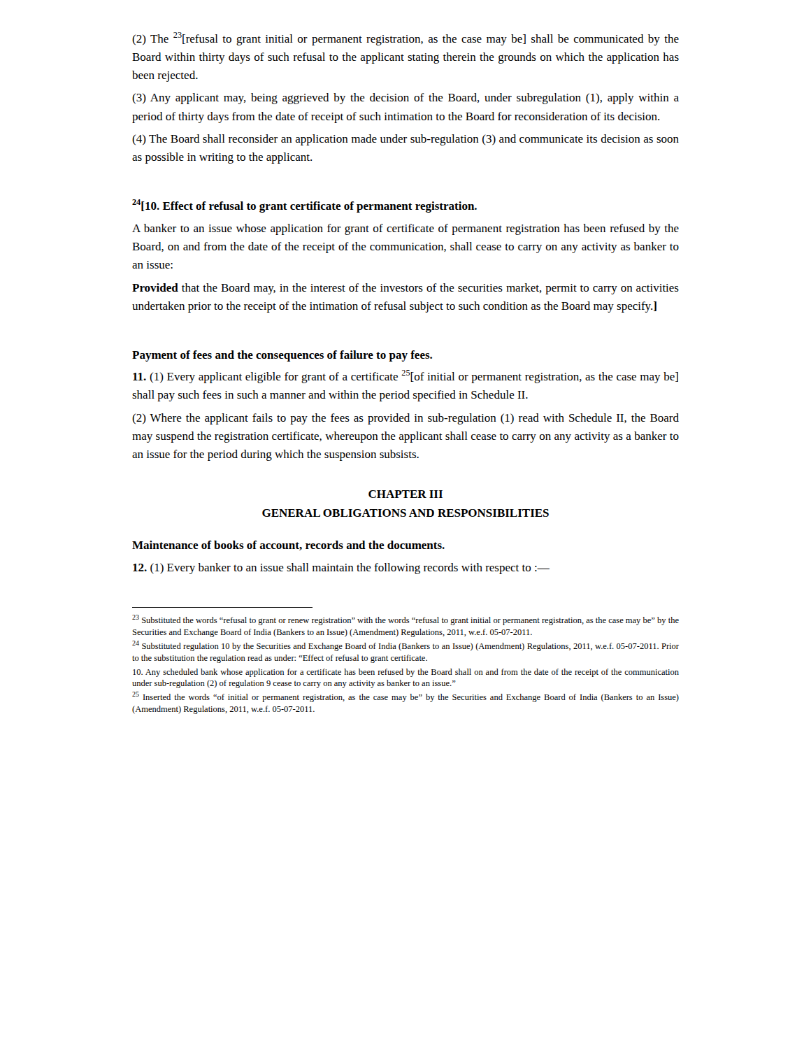(2) The 23[refusal to grant initial or permanent registration, as the case may be] shall be communicated by the Board within thirty days of such refusal to the applicant stating therein the grounds on which the application has been rejected.
(3) Any applicant may, being aggrieved by the decision of the Board, under subregulation (1), apply within a period of thirty days from the date of receipt of such intimation to the Board for reconsideration of its decision.
(4) The Board shall reconsider an application made under sub-regulation (3) and communicate its decision as soon as possible in writing to the applicant.
24[10. Effect of refusal to grant certificate of permanent registration.
A banker to an issue whose application for grant of certificate of permanent registration has been refused by the Board, on and from the date of the receipt of the communication, shall cease to carry on any activity as banker to an issue:
Provided that the Board may, in the interest of the investors of the securities market, permit to carry on activities undertaken prior to the receipt of the intimation of refusal subject to such condition as the Board may specify.]
Payment of fees and the consequences of failure to pay fees.
11. (1) Every applicant eligible for grant of a certificate 25[of initial or permanent registration, as the case may be] shall pay such fees in such a manner and within the period specified in Schedule II.
(2) Where the applicant fails to pay the fees as provided in sub-regulation (1) read with Schedule II, the Board may suspend the registration certificate, whereupon the applicant shall cease to carry on any activity as a banker to an issue for the period during which the suspension subsists.
CHAPTER III
GENERAL OBLIGATIONS AND RESPONSIBILITIES
Maintenance of books of account, records and the documents.
12. (1) Every banker to an issue shall maintain the following records with respect to :—
23 Substituted the words “refusal to grant or renew registration” with the words “refusal to grant initial or permanent registration, as the case may be” by the Securities and Exchange Board of India (Bankers to an Issue) (Amendment) Regulations, 2011, w.e.f. 05-07-2011.
24 Substituted regulation 10 by the Securities and Exchange Board of India (Bankers to an Issue) (Amendment) Regulations, 2011, w.e.f. 05-07-2011. Prior to the substitution the regulation read as under: “Effect of refusal to grant certificate.
10. Any scheduled bank whose application for a certificate has been refused by the Board shall on and from the date of the receipt of the communication under sub-regulation (2) of regulation 9 cease to carry on any activity as banker to an issue.”
25 Inserted the words “of initial or permanent registration, as the case may be” by the Securities and Exchange Board of India (Bankers to an Issue) (Amendment) Regulations, 2011, w.e.f. 05-07-2011.